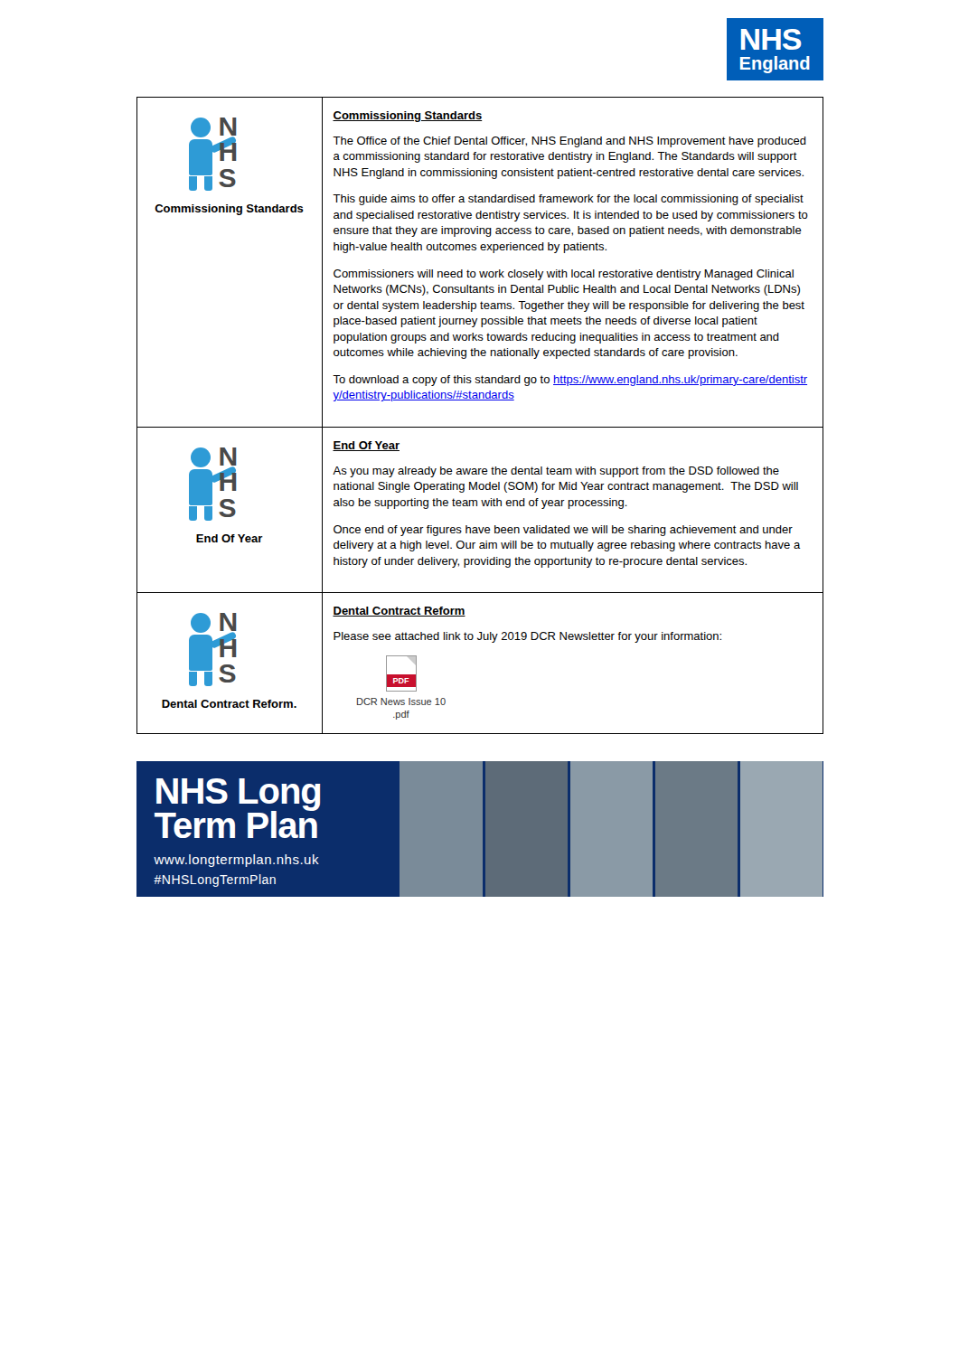NHS England
| N H S Commissioning Standards | Commissioning Standards The Office of the Chief Dental Officer, NHS England and NHS Improvement have produced a commissioning standard for restorative dentistry in England. The Standards will support NHS England in commissioning consistent patient-centred restorative dental care services. This guide aims to offer a standardised framework for the local commissioning of specialist and specialised restorative dentistry services. It is intended to be used by commissioners to ensure that they are improving access to care, based on patient needs, with demonstrable high-value health outcomes experienced by patients. Commissioners will need to work closely with local restorative dentistry Managed Clinical Networks (MCNs), Consultants in Dental Public Health and Local Dental Networks (LDNs) or dental system leadership teams. Together they will be responsible for delivering the best place-based patient journey possible that meets the needs of diverse local patient population groups and works towards reducing inequalities in access to treatment and outcomes while achieving the nationally expected standards of care provision. To download a copy of this standard go to https://www.england.nhs.uk/primary-care/dentistry/dentistry-publications/#standards |
| N H S End Of Year | End Of Year As you may already be aware the dental team with support from the DSD followed the national Single Operating Model (SOM) for Mid Year contract management. The DSD will also be supporting the team with end of year processing. Once end of year figures have been validated we will be sharing achievement and under delivery at a high level. Our aim will be to mutually agree rebasing where contracts have a history of under delivery, providing the opportunity to re-procure dental services. |
| N H S Dental Contract Reform. | Dental Contract Reform Please see attached link to July 2019 DCR Newsletter for your information: PDF DCR News Issue 10 .pdf |
NHS Long
Term Plan
www.longtermplan.nhs.uk
#NHSLongTermPlan